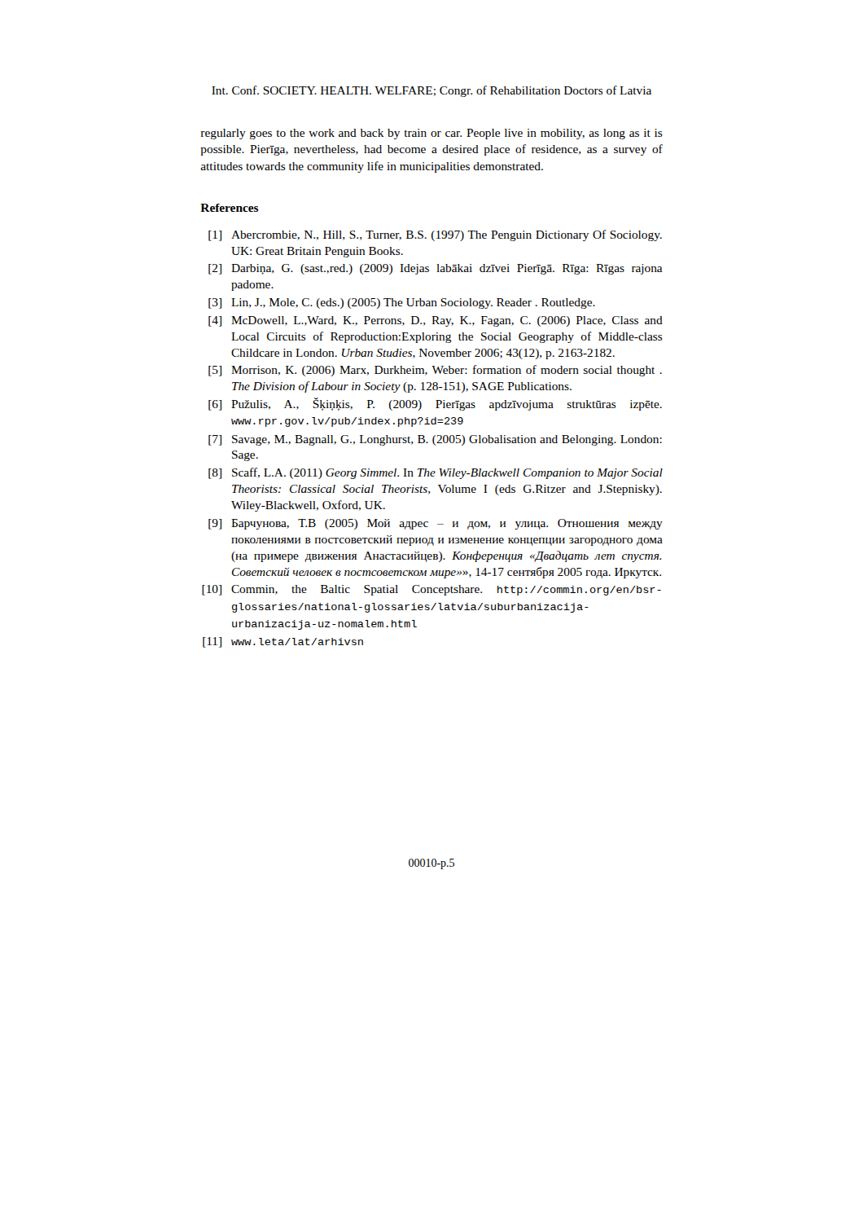Int. Conf. SOCIETY. HEALTH. WELFARE; Congr. of Rehabilitation Doctors of Latvia
regularly goes to the work and back by train or car. People live in mobility, as long as it is possible. Pierīga, nevertheless, had become a desired place of residence, as a survey of attitudes towards the community life in municipalities demonstrated.
References
[1] Abercrombie, N., Hill, S., Turner, B.S. (1997) The Penguin Dictionary Of Sociology. UK: Great Britain Penguin Books.
[2] Darbiņa, G. (sast.,red.) (2009) Idejas labākai dzīvei Pierīgā. Rīga: Rīgas rajona padome.
[3] Lin, J., Mole, C. (eds.) (2005) The Urban Sociology. Reader . Routledge.
[4] McDowell, L.,Ward, K., Perrons, D., Ray, K., Fagan, C. (2006) Place, Class and Local Circuits of Reproduction:Exploring the Social Geography of Middle-class Childcare in London. Urban Studies, November 2006; 43(12), p. 2163-2182.
[5] Morrison, K. (2006) Marx, Durkheim, Weber: formation of modern social thought . The Division of Labour in Society (p. 128-151), SAGE Publications.
[6] Pužulis, A., Šķiņķis, P. (2009) Pierīgas apdzīvojuma struktūras izpēte. www.rpr.gov.lv/pub/index.php?id=239
[7] Savage, M., Bagnall, G., Longhurst, B. (2005) Globalisation and Belonging. London: Sage.
[8] Scaff, L.A. (2011) Georg Simmel. In The Wiley-Blackwell Companion to Major Social Theorists: Classical Social Theorists, Volume I (eds G.Ritzer and J.Stepnisky). Wiley-Blackwell, Oxford, UK.
[9] Барчунова, Т.В (2005) Мой адрес – и дом, и улица. Отношения между поколениями в постсоветский период и изменение концепции загородного дома (на примере движения Анастасийцев). Конференция «Двадцать лет спустя. Советский человек в постсоветском мире»», 14-17 сентября 2005 года. Иркутск.
[10] Commin, the Baltic Spatial Conceptshare. http://commin.org/en/bsr-glossaries/national-glossaries/latvia/suburbanizacija-urbanizacija-uz-nomalem.html
[11] www.leta/lat/arhivsn
00010-p.5